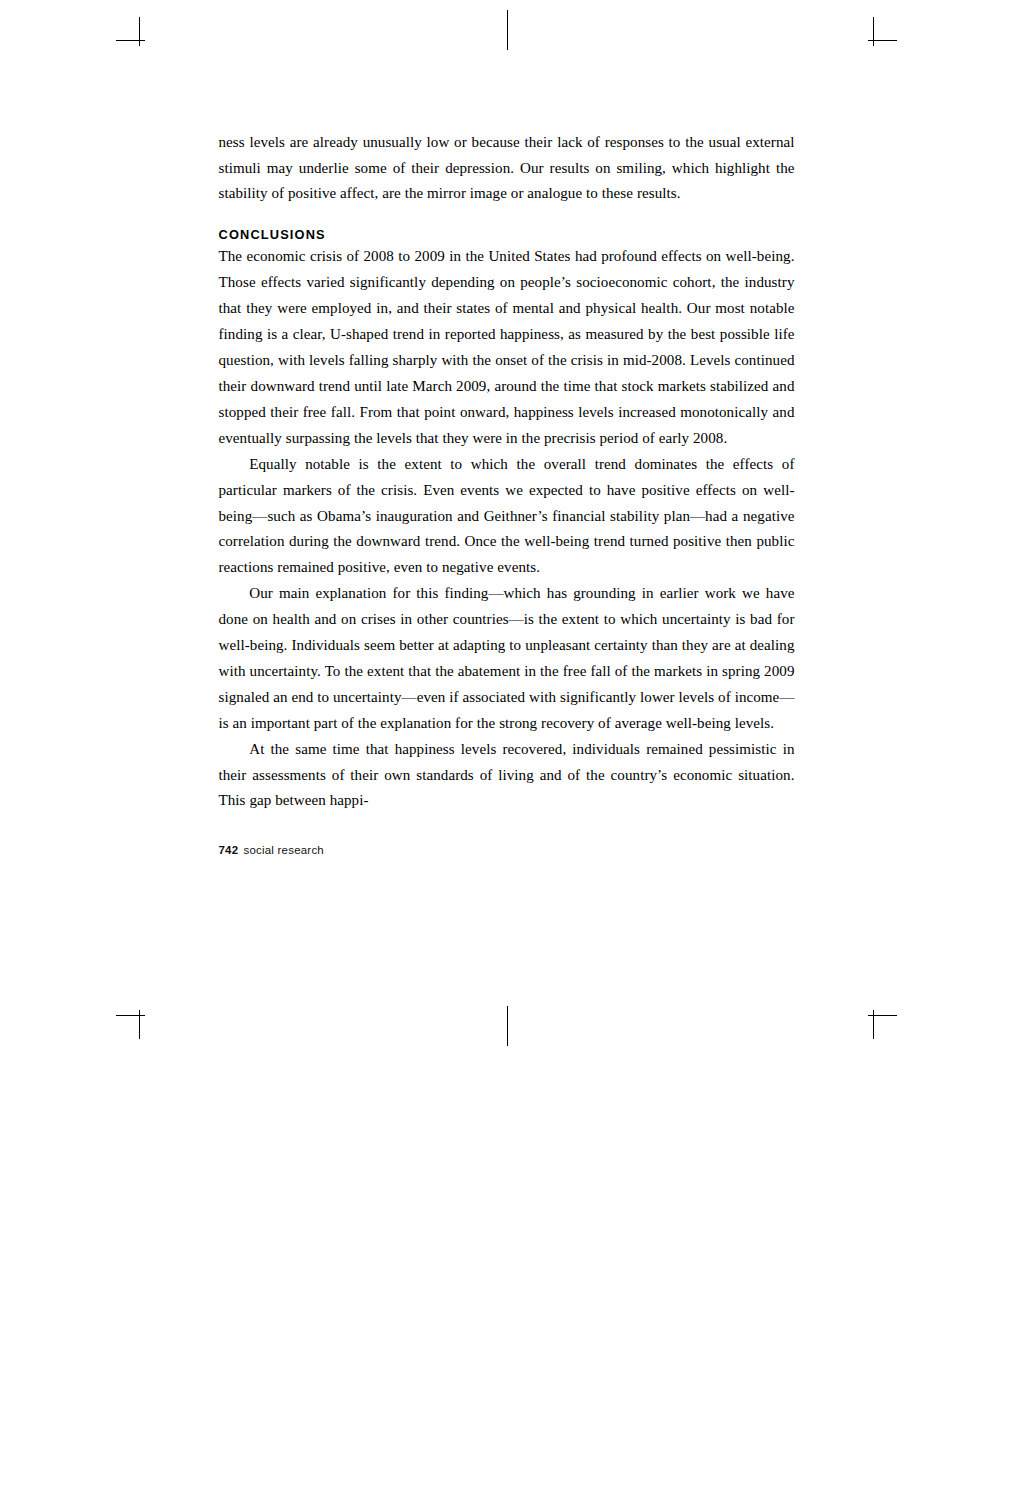ness levels are already unusually low or because their lack of responses to the usual external stimuli may underlie some of their depression. Our results on smiling, which highlight the stability of positive affect, are the mirror image or analogue to these results.
Conclusions
The economic crisis of 2008 to 2009 in the United States had profound effects on well-being. Those effects varied significantly depending on people’s socioeconomic cohort, the industry that they were employed in, and their states of mental and physical health. Our most notable finding is a clear, U-shaped trend in reported happiness, as measured by the best possible life question, with levels falling sharply with the onset of the crisis in mid-2008. Levels continued their downward trend until late March 2009, around the time that stock markets stabilized and stopped their free fall. From that point onward, happiness levels increased monotonically and eventually surpassing the levels that they were in the precrisis period of early 2008.
Equally notable is the extent to which the overall trend dominates the effects of particular markers of the crisis. Even events we expected to have positive effects on well-being—such as Obama’s inauguration and Geithner’s financial stability plan—had a negative correlation during the downward trend. Once the well-being trend turned positive then public reactions remained positive, even to negative events.
Our main explanation for this finding—which has grounding in earlier work we have done on health and on crises in other countries—is the extent to which uncertainty is bad for well-being. Individuals seem better at adapting to unpleasant certainty than they are at dealing with uncertainty. To the extent that the abatement in the free fall of the markets in spring 2009 signaled an end to uncertainty—even if associated with significantly lower levels of income—is an important part of the explanation for the strong recovery of average well-being levels.
At the same time that happiness levels recovered, individuals remained pessimistic in their assessments of their own standards of living and of the country’s economic situation. This gap between happi-
742social research